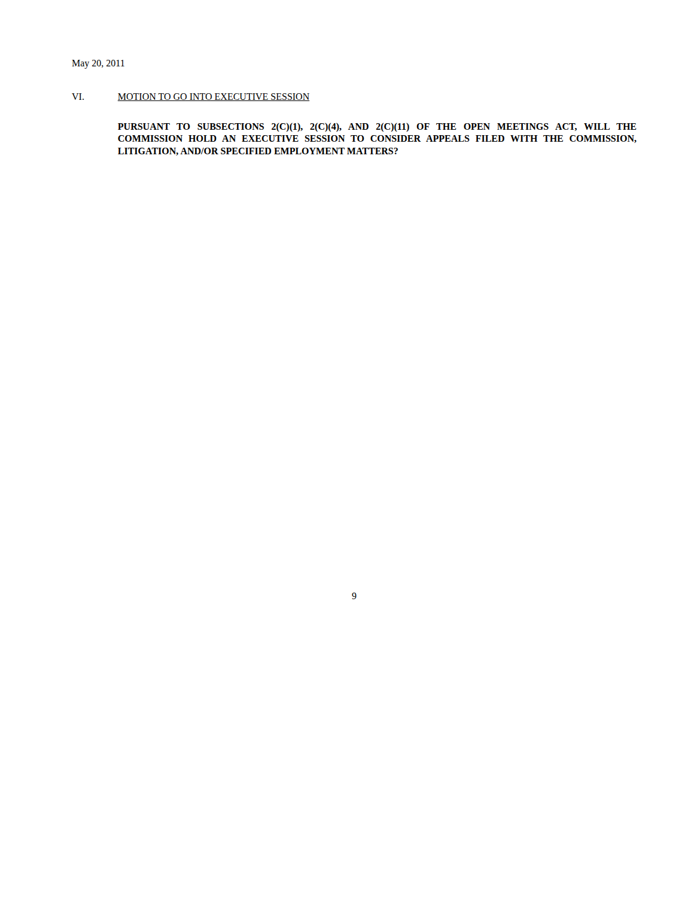May 20, 2011
VI. MOTION TO GO INTO EXECUTIVE SESSION
Pursuant to subsections 2(c)(1), 2(c)(4), and 2(c)(11) of the Open Meetings Act, will the Commission hold an executive session to consider appeals filed with the Commission, litigation, and/or specified employment matters?
9